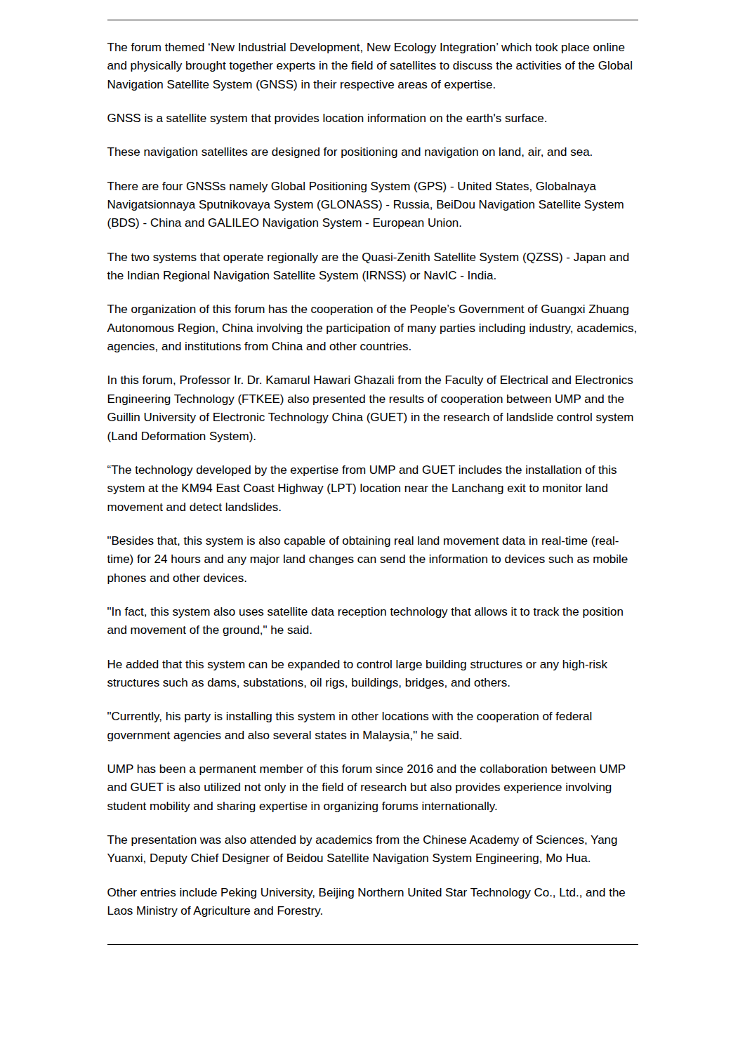The forum themed ‘New Industrial Development, New Ecology Integration’ which took place online and physically brought together experts in the field of satellites to discuss the activities of the Global Navigation Satellite System (GNSS) in their respective areas of expertise.
GNSS is a satellite system that provides location information on the earth's surface.
These navigation satellites are designed for positioning and navigation on land, air, and sea.
There are four GNSSs namely Global Positioning System (GPS) - United States, Globalnaya Navigatsionnaya Sputnikovaya System (GLONASS) - Russia, BeiDou Navigation Satellite System (BDS) - China and GALILEO Navigation System - European Union.
The two systems that operate regionally are the Quasi-Zenith Satellite System (QZSS) - Japan and the Indian Regional Navigation Satellite System (IRNSS) or NavIC - India.
The organization of this forum has the cooperation of the People’s Government of Guangxi Zhuang Autonomous Region, China involving the participation of many parties including industry, academics, agencies, and institutions from China and other countries.
In this forum, Professor Ir. Dr. Kamarul Hawari Ghazali from the Faculty of Electrical and Electronics Engineering Technology (FTKEE) also presented the results of cooperation between UMP and the Guillin University of Electronic Technology China (GUET) in the research of landslide control system (Land Deformation System).
“The technology developed by the expertise from UMP and GUET includes the installation of this system at the KM94 East Coast Highway (LPT) location near the Lanchang exit to monitor land movement and detect landslides.
"Besides that, this system is also capable of obtaining real land movement data in real-time (real-time) for 24 hours and any major land changes can send the information to devices such as mobile phones and other devices.
"In fact, this system also uses satellite data reception technology that allows it to track the position and movement of the ground," he said.
He added that this system can be expanded to control large building structures or any high-risk structures such as dams, substations, oil rigs, buildings, bridges, and others.
"Currently, his party is installing this system in other locations with the cooperation of federal government agencies and also several states in Malaysia," he said.
UMP has been a permanent member of this forum since 2016 and the collaboration between UMP and GUET is also utilized not only in the field of research but also provides experience involving student mobility and sharing expertise in organizing forums internationally.
The presentation was also attended by academics from the Chinese Academy of Sciences, Yang Yuanxi, Deputy Chief Designer of Beidou Satellite Navigation System Engineering, Mo Hua.
Other entries include Peking University, Beijing Northern United Star Technology Co., Ltd., and the Laos Ministry of Agriculture and Forestry.